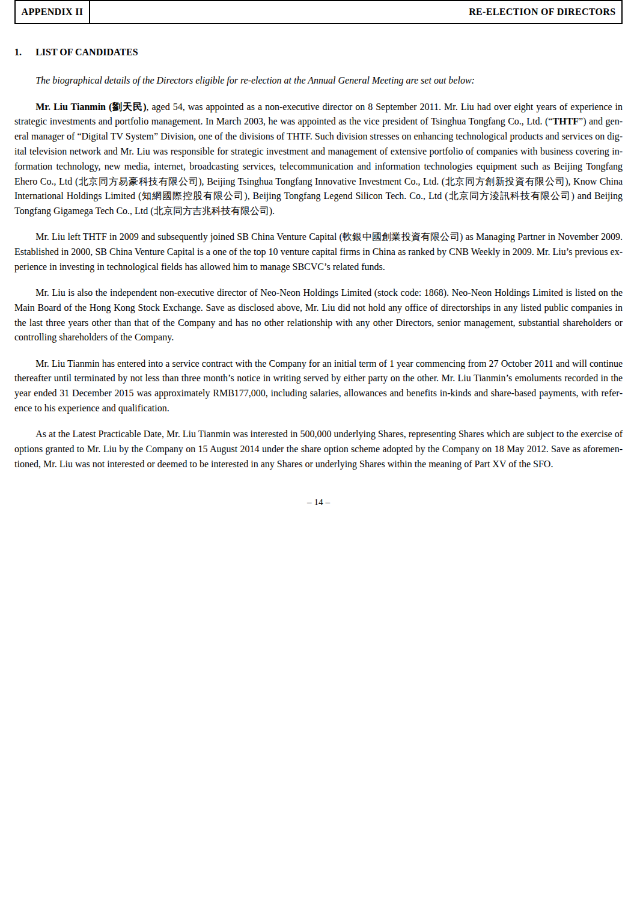APPENDIX II
RE-ELECTION OF DIRECTORS
1. LIST OF CANDIDATES
The biographical details of the Directors eligible for re-election at the Annual General Meeting are set out below:
Mr. Liu Tianmin (劉天民), aged 54, was appointed as a non-executive director on 8 September 2011. Mr. Liu had over eight years of experience in strategic investments and portfolio management. In March 2003, he was appointed as the vice president of Tsinghua Tongfang Co., Ltd. (“THTF”) and general manager of “Digital TV System” Division, one of the divisions of THTF. Such division stresses on enhancing technological products and services on digital television network and Mr. Liu was responsible for strategic investment and management of extensive portfolio of companies with business covering information technology, new media, internet, broadcasting services, telecommunication and information technologies equipment such as Beijing Tongfang Ehero Co., Ltd (北京同方易豪科技有限公司), Beijing Tsinghua Tongfang Innovative Investment Co., Ltd. (北京同方創新投資有限公司), Know China International Holdings Limited (知網國際控股有限公司), Beijing Tongfang Legend Silicon Tech. Co., Ltd (北京同方淩訊科技有限公司) and Beijing Tongfang Gigamega Tech Co., Ltd (北京同方吉兆科技有限公司).
Mr. Liu left THTF in 2009 and subsequently joined SB China Venture Capital (軟銀中國創業投資有限公司) as Managing Partner in November 2009. Established in 2000, SB China Venture Capital is a one of the top 10 venture capital firms in China as ranked by CNB Weekly in 2009. Mr. Liu’s previous experience in investing in technological fields has allowed him to manage SBCVC’s related funds.
Mr. Liu is also the independent non-executive director of Neo-Neon Holdings Limited (stock code: 1868). Neo-Neon Holdings Limited is listed on the Main Board of the Hong Kong Stock Exchange. Save as disclosed above, Mr. Liu did not hold any office of directorships in any listed public companies in the last three years other than that of the Company and has no other relationship with any other Directors, senior management, substantial shareholders or controlling shareholders of the Company.
Mr. Liu Tianmin has entered into a service contract with the Company for an initial term of 1 year commencing from 27 October 2011 and will continue thereafter until terminated by not less than three month’s notice in writing served by either party on the other. Mr. Liu Tianmin’s emoluments recorded in the year ended 31 December 2015 was approximately RMB177,000, including salaries, allowances and benefits in-kinds and share-based payments, with reference to his experience and qualification.
As at the Latest Practicable Date, Mr. Liu Tianmin was interested in 500,000 underlying Shares, representing Shares which are subject to the exercise of options granted to Mr. Liu by the Company on 15 August 2014 under the share option scheme adopted by the Company on 18 May 2012. Save as aforementioned, Mr. Liu was not interested or deemed to be interested in any Shares or underlying Shares within the meaning of Part XV of the SFO.
– 14 –